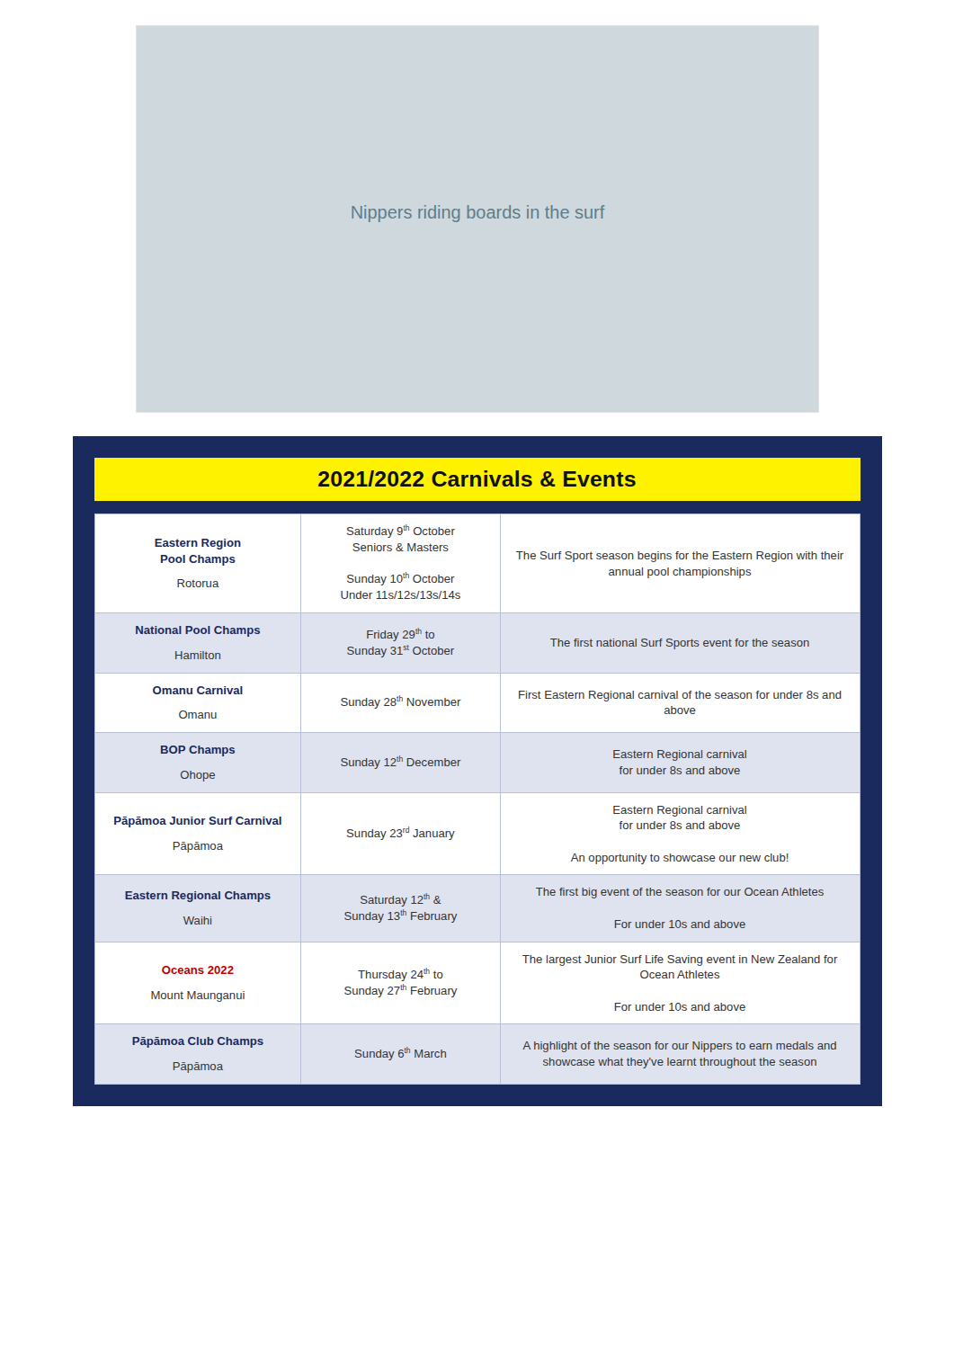2021/2022 Carnivals & Events
| Eastern Region Pool Champs Rotorua | Saturday 9 th October Seniors & Masters Sunday 10 th October Under 11s/12s/13s/14s | The Surf Sport season begins for the Eastern Region with their annual pool championships |
| National Pool Champs Hamilton | Friday 29 th to Sunday 31 st October | The first national Surf Sports event for the season |
| Omanu Carnival Omanu | Sunday 28 th November | First Eastern Regional carnival of the season for under 8s and above |
| BOP Champs Ohope | Sunday 12 th December | Eastern Regional carnival for under 8s and above |
| Pāpāmoa Junior Surf Carnival Pāpāmoa | Sunday 23 rd January | Eastern Regional carnival for under 8s and above An opportunity to showcase our new club! |
| Eastern Regional Champs Waihi | Saturday 12 th & Sunday 13 th February | The first big event of the season for our Ocean Athletes For under 10s and above |
| Oceans 2022 Mount Maunganui | Thursday 24 th to Sunday 27 th February | The largest Junior Surf Life Saving event in New Zealand for Ocean Athletes For under 10s and above |
| Pāpāmoa Club Champs Pāpāmoa | Sunday 6 th March | A highlight of the season for our Nippers to earn medals and showcase what they've learnt throughout the season |